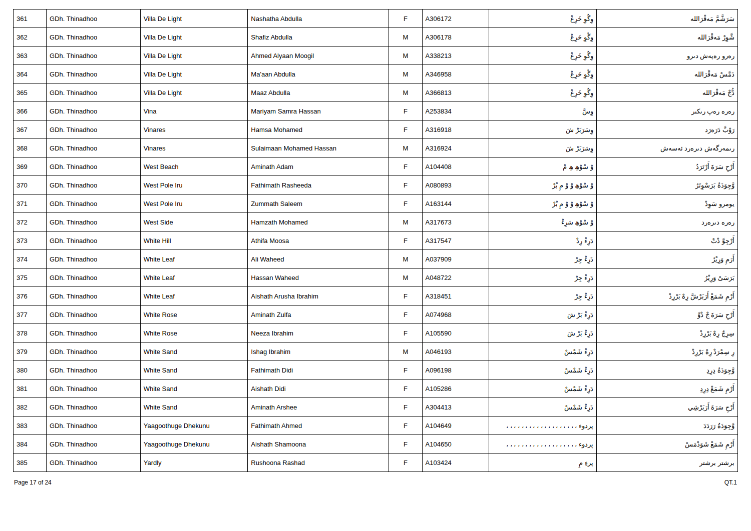| 361 | GDh. Thinadhoo | Villa De Light | Nashatha Abdulla | F | A306172 | وِگُوِ خَرِعْ | سَرَشَّمَّ مَەقْرَاللە |
| 362 | GDh. Thinadhoo | Villa De Light | Shafiz Abdulla | M | A306178 | وِگُوِ خَرِعْ | شَّوِرْ مَەقْرَاللە |
| 363 | GDh. Thinadhoo | Villa De Light | Ahmed Alyaan Moogil | M | A338213 | وِگُوِ خَرِعْ | رەرو رەپەش دىرو |
| 364 | GDh. Thinadhoo | Villa De Light | Ma'aan Abdulla | M | A346958 | وِگُوِ خَرِعْ | دَمَّسْ مَەقْرَاللە |
| 365 | GDh. Thinadhoo | Villa De Light | Maaz Abdulla | M | A366813 | وِگُوِ خَرِعْ | دُّجْ مَەقْرَاللە |
| 366 | GDh. Thinadhoo | Vina | Mariyam Samra Hassan | F | A253834 | وِسَّ | رەرە رەپ رىكىر |
| 367 | GDh. Thinadhoo | Vinares | Hamsa Mohamed | F | A316918 | وِسَرَبَرْ شَ | رَوْبَّ دَرَەرَد |
| 368 | GDh. Thinadhoo | Vinares | Sulaimaan Mohamed Hassan | M | A316924 | وِسَرَبَرْ شَ | رىمەرگەش دىرەرد ئەسەش |
| 369 | GDh. Thinadhoo | West Beach | Aminath Adam | F | A104408 | وْ سْوْھِ ھِ مْ | أَرْحِ سَرَةَ أَرْتَرَدُ |
| 370 | GDh. Thinadhoo | West Pole Iru | Fathimath Rasheeda | F | A080893 | وْ سْوْھِ وْ وْ مِ بْرْ | وَّجِوَدَةُ بَرَسْوِتَرُ |
| 371 | GDh. Thinadhoo | West Pole Iru | Zummath Saleem | F | A163144 | وْ سْوْھِ وْ وْ مِ بْرْ | يومرو سَوِدْ |
| 372 | GDh. Thinadhoo | West Side | Hamzath Mohamed | M | A317673 | وْ سْوْھِ سَرِءْ | رەرە دىرەرد |
| 373 | GDh. Thinadhoo | White Hill | Athifa Moosa | F | A317547 | دَرِءْ رِدْ | أَرْجِوَّ دْتْ |
| 374 | GDh. Thinadhoo | White Leaf | Ali Waheed | M | A037909 | دَرِءْ جِرْ | أَرَمِ وَرِيْرُ |
| 375 | GDh. Thinadhoo | White Leaf | Hassan Waheed | M | A048722 | دَرِءْ جِرْ | بَرَسَىْ وَرِيْرُ |
| 376 | GDh. Thinadhoo | White Leaf | Aishath Arusha Ibrahim | F | A318451 | دَرِءْ جِرْ | أَرْمِ شَمَعْ أَرَبَرْشَّ رِهْ بَرْرِدْ |
| 377 | GDh. Thinadhoo | White Rose | Aminath Zulfa | F | A074968 | دَرِءْ بَرْ شَ | أَرْحِ سَرَةَ جْ دْوَّ |
| 378 | GDh. Thinadhoo | White Rose | Neeza Ibrahim | F | A105590 | دَرِءْ بَرْ شَ | سِرِجٌ رِهْ بَرْرِدْ |
| 379 | GDh. Thinadhoo | White Sand | Ishag Ibrahim | M | A046193 | دَرِءْ شَمْسْ | رِ سِمْرَدْ رِهْ بَرْرِدْ |
| 380 | GDh. Thinadhoo | White Sand | Fathimath Didi | F | A096198 | دَرِءْ شَمْسْ | وَّجِوَدَةُ دِرِدِ |
| 381 | GDh. Thinadhoo | White Sand | Aishath Didi | F | A105286 | دَرِءْ شَمْسْ | أَرْمِ شَمَعْ دِرِدِ |
| 382 | GDh. Thinadhoo | White Sand | Aminath Arshee | F | A304413 | دَرِءْ شَمْسْ | أَرْحِ سَرَةَ أَرَبَرْشِي |
| 383 | GDh. Thinadhoo | Yaagoothuge Dhekunu | Fathimath Ahmed | F | A104649 | پردوء ، ، ، ، ، ، ، ، ، ، ، ، ، ، ، ، ، ، ، | وَّجِوَدَةُ رَرَدَدَ |
| 384 | GDh. Thinadhoo | Yaagoothuge Dhekunu | Aishath Shamoona | F | A104650 | پردوء ، ، ، ، ، ، ، ، ، ، ، ، ، ، ، ، ، ، ، | أَرْمِ شَمَعْ شَوَدْمَسْ |
| 385 | GDh. Thinadhoo | Yardly | Rushoona Rashad | F | A103424 | پرءِ مِ | برشتر برشتر |
Page 17 of 24
QT.1